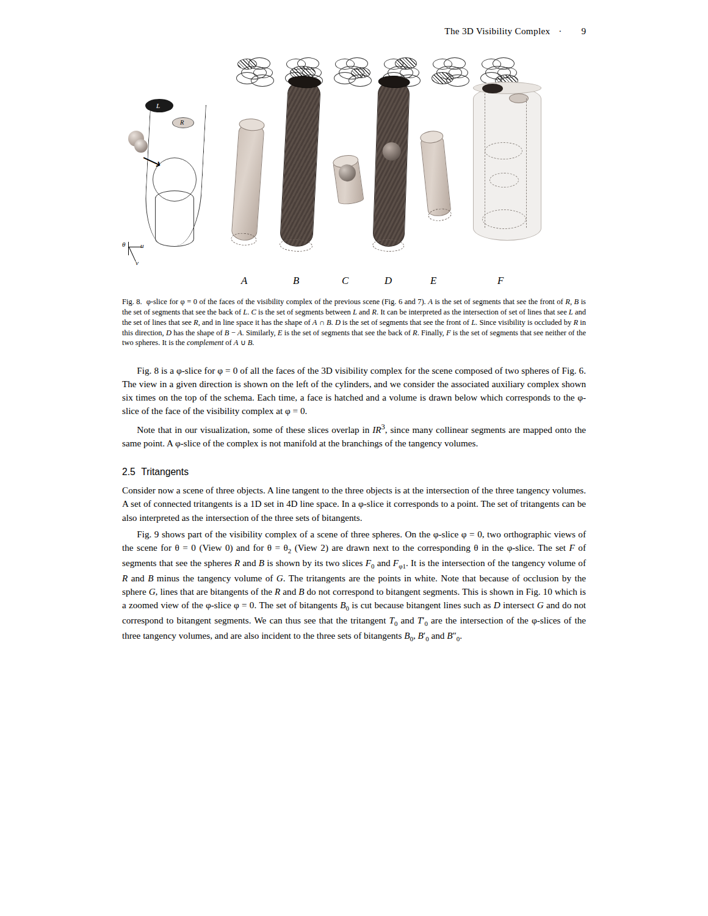The 3D Visibility Complex·9
L
R
⟶
θ u v
A B C D E F
Fig. 8. φ-slice for φ = 0 of the faces of the visibility complex of the previous scene (Fig. 6 and 7). A is the set of segments that see the front of R, B is the set of segments that see the back of L. C is the set of segments between L and R. It can be interpreted as the intersection of set of lines that see L and the set of lines that see R, and in line space it has the shape of A ∩ B. D is the set of segments that see the front of L. Since visibility is occluded by R in this direction, D has the shape of B − A. Similarly, E is the set of segments that see the back of R. Finally, F is the set of segments that see neither of the two spheres. It is the complement of A ∪ B.
Fig. 8 is a φ-slice for φ = 0 of all the faces of the 3D visibility complex for the scene composed of two spheres of Fig. 6. The view in a given direction is shown on the left of the cylinders, and we consider the associated auxiliary complex shown six times on the top of the schema. Each time, a face is hatched and a volume is drawn below which corresponds to the φ-slice of the face of the visibility complex at φ = 0.
Note that in our visualization, some of these slices overlap in IR3, since many collinear segments are mapped onto the same point. A φ-slice of the complex is not manifold at the branchings of the tangency volumes.
2.5 Tritangents
Consider now a scene of three objects. A line tangent to the three objects is at the intersection of the three tangency volumes. A set of connected tritangents is a 1D set in 4D line space. In a φ-slice it corresponds to a point. The set of tritangents can be also interpreted as the intersection of the three sets of bitangents.
Fig. 9 shows part of the visibility complex of a scene of three spheres. On the φ-slice φ = 0, two orthographic views of the scene for θ = 0 (View 0) and for θ = θ2 (View 2) are drawn next to the corresponding θ in the φ-slice. The set F of segments that see the spheres R and B is shown by its two slices F0 and Fφ1. It is the intersection of the tangency volume of R and B minus the tangency volume of G. The tritangents are the points in white. Note that because of occlusion by the sphere G, lines that are bitangents of the R and B do not correspond to bitangent segments. This is shown in Fig. 10 which is a zoomed view of the φ-slice φ = 0. The set of bitangents B0 is cut because bitangent lines such as D intersect G and do not correspond to bitangent segments. We can thus see that the tritangent T0 and T′0 are the intersection of the φ-slices of the three tangency volumes, and are also incident to the three sets of bitangents B0, B′0 and B″0.